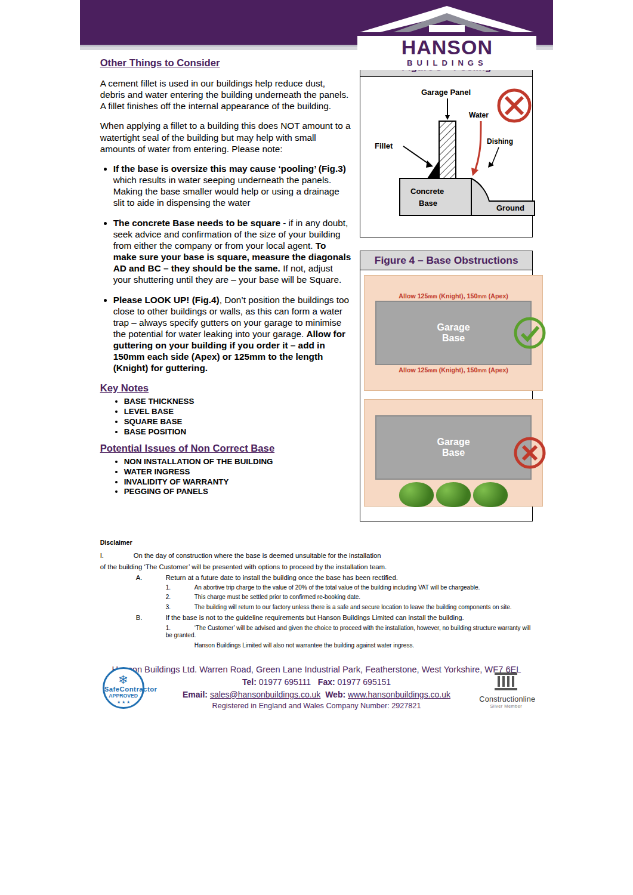HANSON
BUILDINGS
Figure 3 – Pooling
Garage Panel Fillet Water Dishing Concrete Base Ground
Figure 4 – Base Obstructions
Allow 125mm (Knight), 150mm (Apex)
Garage
Base
Allow 125mm (Knight), 150mm (Apex)
Garage
Base
Other Things to Consider
A cement fillet is used in our buildings help reduce dust, debris and water entering the building underneath the panels. A fillet finishes off the internal appearance of the building.
When applying a fillet to a building this does NOT amount to a watertight seal of the building but may help with small amounts of water from entering. Please note:
If the base is oversize this may cause ‘pooling’ (Fig.3) which results in water seeping underneath the panels. Making the base smaller would help or using a drainage slit to aide in dispensing the water
The concrete Base needs to be square - if in any doubt, seek advice and confirmation of the size of your building from either the company or from your local agent. To make sure your base is square, measure the diagonals AD and BC – they should be the same. If not, adjust your shuttering until they are – your base will be Square.
Please LOOK UP! (Fig.4), Don’t position the buildings too close to other buildings or walls, as this can form a water trap – always specify gutters on your garage to minimise the potential for water leaking into your garage. Allow for guttering on your building if you order it – add in 150mm each side (Apex) or 125mm to the length (Knight) for guttering.
Key Notes
BASE THICKNESS
LEVEL BASE
SQUARE BASE
BASE POSITION
Potential Issues of Non Correct Base
NON INSTALLATION OF THE BUILDING
WATER INGRESS
INVALIDITY OF WARRANTY
PEGGING OF PANELS
Disclaimer
I. On the day of construction where the base is deemed unsuitable for the installation
of the building ‘The Customer’ will be presented with options to proceed by the installation team.
A. Return at a future date to install the building once the base has been rectified.
1. An abortive trip charge to the value of 20% of the total value of the building including VAT will be chargeable.
2. This charge must be settled prior to confirmed re-booking date.
3. The building will return to our factory unless there is a safe and secure location to leave the building components on site.
B. If the base is not to the guideline requirements but Hanson Buildings Limited can install the building.
1.‘The Customer’ will be advised and given the choice to proceed with the installation, however, no building structure warranty will be granted.
Hanson Buildings Limited will also not warrantee the building against water ingress.
❄
SafeContractor
APPROVED
★ ★ ★
Hanson Buildings Ltd. Warren Road, Green Lane Industrial Park, Featherstone, West Yorkshire, WF7 6EL
Tel: 01977 695111 Fax: 01977 695151
Email: sales@hansonbuildings.co.uk Web: www.hansonbuildings.co.uk
Registered in England and Wales Company Number: 2927821
Constructionline
Silver Member